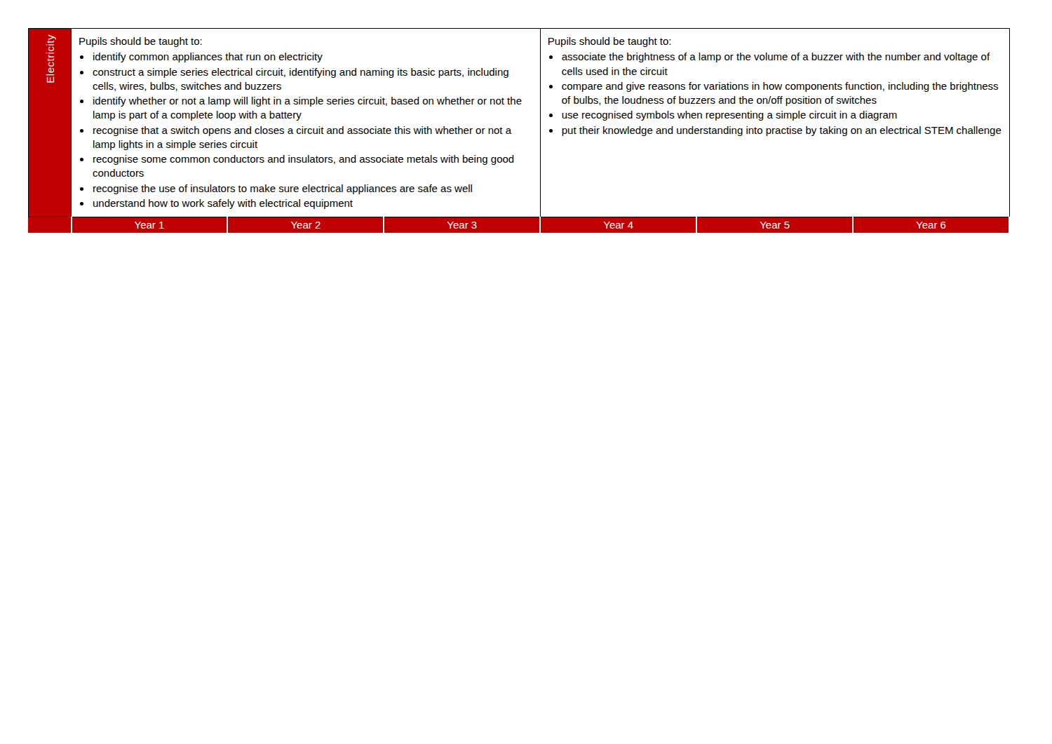| Electricity | Pupils should be taught to: identify common appliances that run on electricity construct a simple series electrical circuit, identifying and naming its basic parts, including cells, wires, bulbs, switches and buzzers identify whether or not a lamp will light in a simple series circuit, based on whether or not the lamp is part of a complete loop with a battery recognise that a switch opens and closes a circuit and associate this with whether or not a lamp lights in a simple series circuit recognise some common conductors and insulators, and associate metals with being good conductors recognise the use of insulators to make sure electrical appliances are safe as well understand how to work safely with electrical equipment | Pupils should be taught to: associate the brightness of a lamp or the volume of a buzzer with the number and voltage of cells used in the circuit compare and give reasons for variations in how components function, including the brightness of bulbs, the loudness of buzzers and the on/off position of switches use recognised symbols when representing a simple circuit in a diagram put their knowledge and understanding into practise by taking on an electrical STEM challenge |
| | Year 1 | Year 2 | Year 3 | Year 4 | Year 5 | Year 6 |